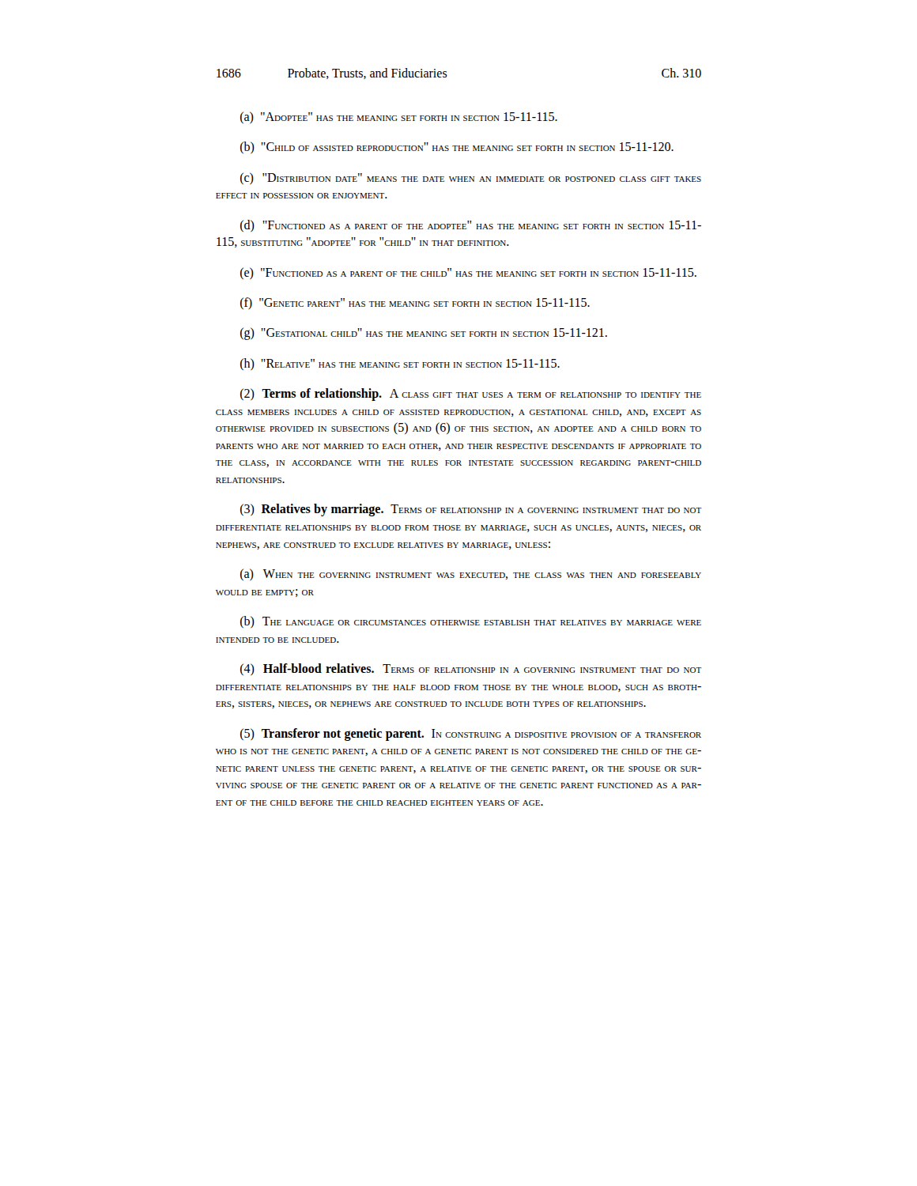1686
Probate, Trusts, and Fiduciaries
Ch. 310
(a) "Adoptee" has the meaning set forth in section 15-11-115.
(b) "Child of assisted reproduction" has the meaning set forth in section 15-11-120.
(c) "Distribution date" means the date when an immediate or postponed class gift takes effect in possession or enjoyment.
(d) "Functioned as a parent of the adoptee" has the meaning set forth in section 15-11-115, substituting "adoptee" for "child" in that definition.
(e) "Functioned as a parent of the child" has the meaning set forth in section 15-11-115.
(f) "Genetic parent" has the meaning set forth in section 15-11-115.
(g) "Gestational child" has the meaning set forth in section 15-11-121.
(h) "Relative" has the meaning set forth in section 15-11-115.
(2) Terms of relationship. A class gift that uses a term of relationship to identify the class members includes a child of assisted reproduction, a gestational child, and, except as otherwise provided in subsections (5) and (6) of this section, an adoptee and a child born to parents who are not married to each other, and their respective descendants if appropriate to the class, in accordance with the rules for intestate succession regarding parent-child relationships.
(3) Relatives by marriage. Terms of relationship in a governing instrument that do not differentiate relationships by blood from those by marriage, such as uncles, aunts, nieces, or nephews, are construed to exclude relatives by marriage, unless:
(a) When the governing instrument was executed, the class was then and foreseeably would be empty; or
(b) The language or circumstances otherwise establish that relatives by marriage were intended to be included.
(4) Half-blood relatives. Terms of relationship in a governing instrument that do not differentiate relationships by the half blood from those by the whole blood, such as brothers, sisters, nieces, or nephews are construed to include both types of relationships.
(5) Transferor not genetic parent. In construing a dispositive provision of a transferor who is not the genetic parent, a child of a genetic parent is not considered the child of the genetic parent unless the genetic parent, a relative of the genetic parent, or the spouse or surviving spouse of the genetic parent or of a relative of the genetic parent functioned as a parent of the child before the child reached eighteen years of age.